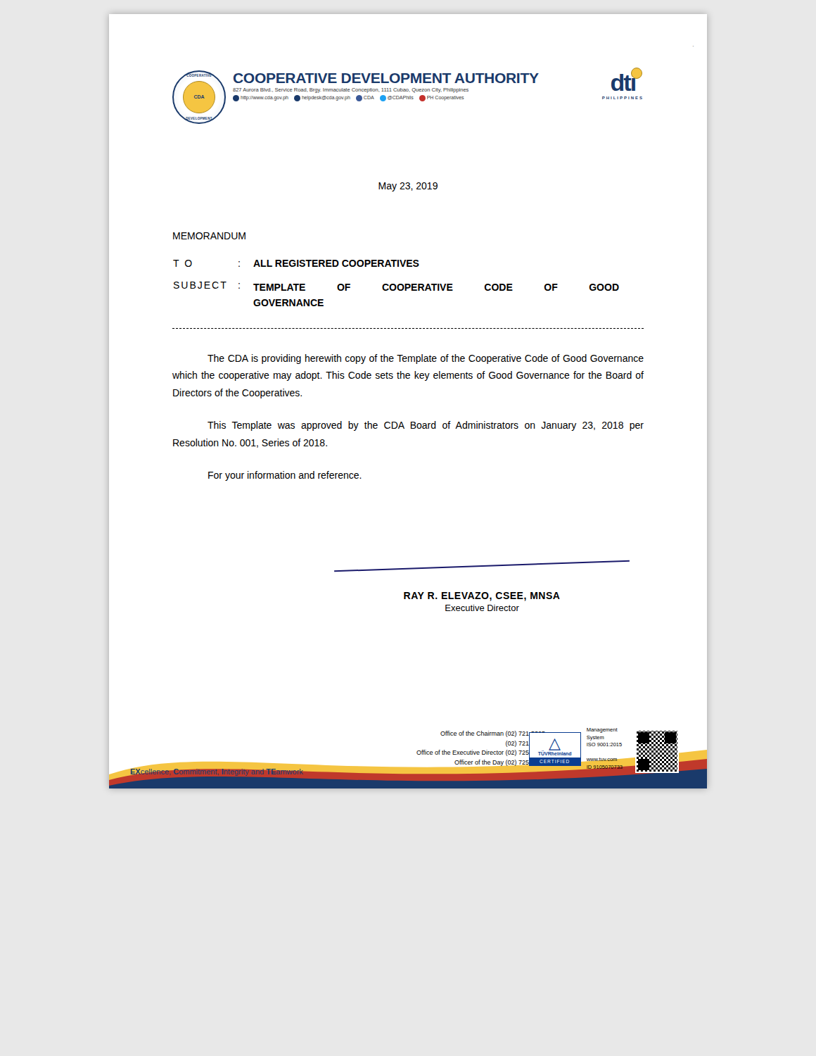·
COOPERATIVE
CDA
DEVELOPMENT
COOPERATIVE DEVELOPMENT AUTHORITY
827 Aurora Blvd., Service Road, Brgy. Immaculate Conception, 1111 Cubao, Quezon City, Philippines
http://www.cda.gov.ph helpdesk@cda.gov.ph CDA @CDAPhils PH Cooperatives
dti
PHILIPPINES
May 23, 2019
MEMORANDUM
| T O | : | ALL REGISTERED COOPERATIVES |
| SUBJECT | : | TEMPLATE OF COOPERATIVE CODE OF GOOD GOVERNANCE |
The CDA is providing herewith copy of the Template of the Cooperative Code of Good Governance which the cooperative may adopt. This Code sets the key elements of Good Governance for the Board of Directors of the Cooperatives.
This Template was approved by the CDA Board of Administrators on January 23, 2018 per Resolution No. 001, Series of 2018.
For your information and reference.
 
RAY R. ELEVAZO, CSEE, MNSA
Executive Director
 
Office of the Chairman (02) 721-5325
(02) 721-5324
Office of the Executive Director (02) 725-6450
Officer of the Day (02) 725-3764
△
TÜVRheinland
CERTIFIED
Management
System
ISO 9001:2015
www.tuv.com
ID 9105070733
EXcellence, Commitment, Integrity and TEamwork